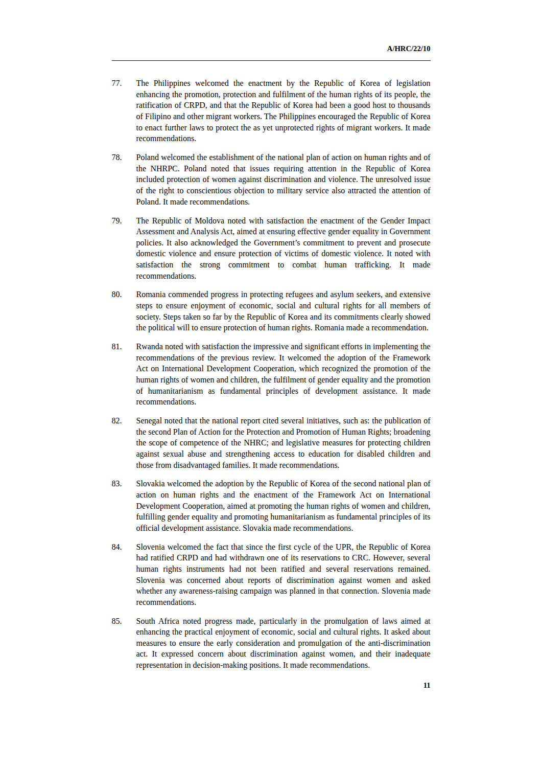A/HRC/22/10
77. The Philippines welcomed the enactment by the Republic of Korea of legislation enhancing the promotion, protection and fulfilment of the human rights of its people, the ratification of CRPD, and that the Republic of Korea had been a good host to thousands of Filipino and other migrant workers. The Philippines encouraged the Republic of Korea to enact further laws to protect the as yet unprotected rights of migrant workers. It made recommendations.
78. Poland welcomed the establishment of the national plan of action on human rights and of the NHRPC. Poland noted that issues requiring attention in the Republic of Korea included protection of women against discrimination and violence. The unresolved issue of the right to conscientious objection to military service also attracted the attention of Poland. It made recommendations.
79. The Republic of Moldova noted with satisfaction the enactment of the Gender Impact Assessment and Analysis Act, aimed at ensuring effective gender equality in Government policies. It also acknowledged the Government’s commitment to prevent and prosecute domestic violence and ensure protection of victims of domestic violence. It noted with satisfaction the strong commitment to combat human trafficking. It made recommendations.
80. Romania commended progress in protecting refugees and asylum seekers, and extensive steps to ensure enjoyment of economic, social and cultural rights for all members of society. Steps taken so far by the Republic of Korea and its commitments clearly showed the political will to ensure protection of human rights. Romania made a recommendation.
81. Rwanda noted with satisfaction the impressive and significant efforts in implementing the recommendations of the previous review. It welcomed the adoption of the Framework Act on International Development Cooperation, which recognized the promotion of the human rights of women and children, the fulfilment of gender equality and the promotion of humanitarianism as fundamental principles of development assistance. It made recommendations.
82. Senegal noted that the national report cited several initiatives, such as: the publication of the second Plan of Action for the Protection and Promotion of Human Rights; broadening the scope of competence of the NHRC; and legislative measures for protecting children against sexual abuse and strengthening access to education for disabled children and those from disadvantaged families. It made recommendations.
83. Slovakia welcomed the adoption by the Republic of Korea of the second national plan of action on human rights and the enactment of the Framework Act on International Development Cooperation, aimed at promoting the human rights of women and children, fulfilling gender equality and promoting humanitarianism as fundamental principles of its official development assistance. Slovakia made recommendations.
84. Slovenia welcomed the fact that since the first cycle of the UPR, the Republic of Korea had ratified CRPD and had withdrawn one of its reservations to CRC. However, several human rights instruments had not been ratified and several reservations remained. Slovenia was concerned about reports of discrimination against women and asked whether any awareness-raising campaign was planned in that connection. Slovenia made recommendations.
85. South Africa noted progress made, particularly in the promulgation of laws aimed at enhancing the practical enjoyment of economic, social and cultural rights. It asked about measures to ensure the early consideration and promulgation of the anti-discrimination act. It expressed concern about discrimination against women, and their inadequate representation in decision-making positions. It made recommendations.
11